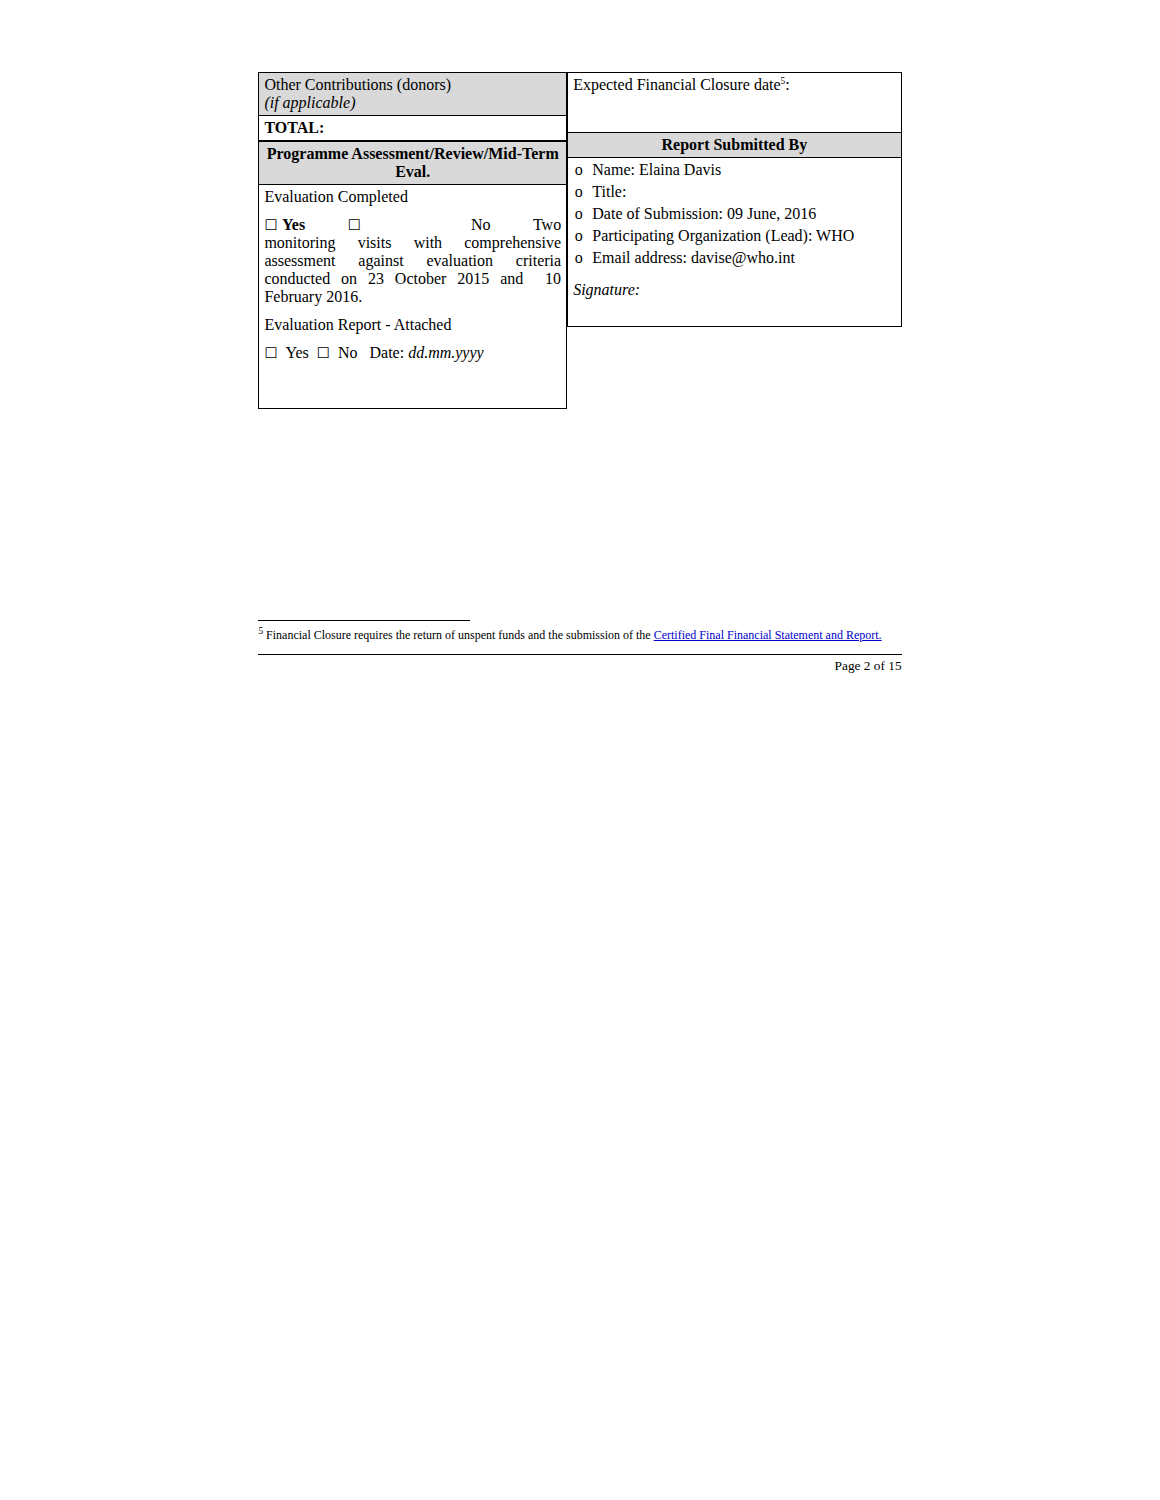| / Other Contributions (donors) (if applicable) / / TOTAL: / / Programme Assessment/Review/Mid-Term Eval. / / Evaluation Completed ☐ Yes ☐ No Two monitoring visits with comprehensive assessment against evaluation criteria conducted on 23 October 2015 and 10 February 2016. Evaluation Report - Attached ☐ Yes ☐ No Date: dd.mm.yyyy / | / Expected Financial Closure date 5 : / / Report Submitted By / / Name: Elaina Davis Title: Date of Submission: 09 June, 2016 Participating Organization (Lead): WHO Email address: davise@who.int Signature: / |
5 Financial Closure requires the return of unspent funds and the submission of the Certified Final Financial Statement and Report.
Page 2 of 15